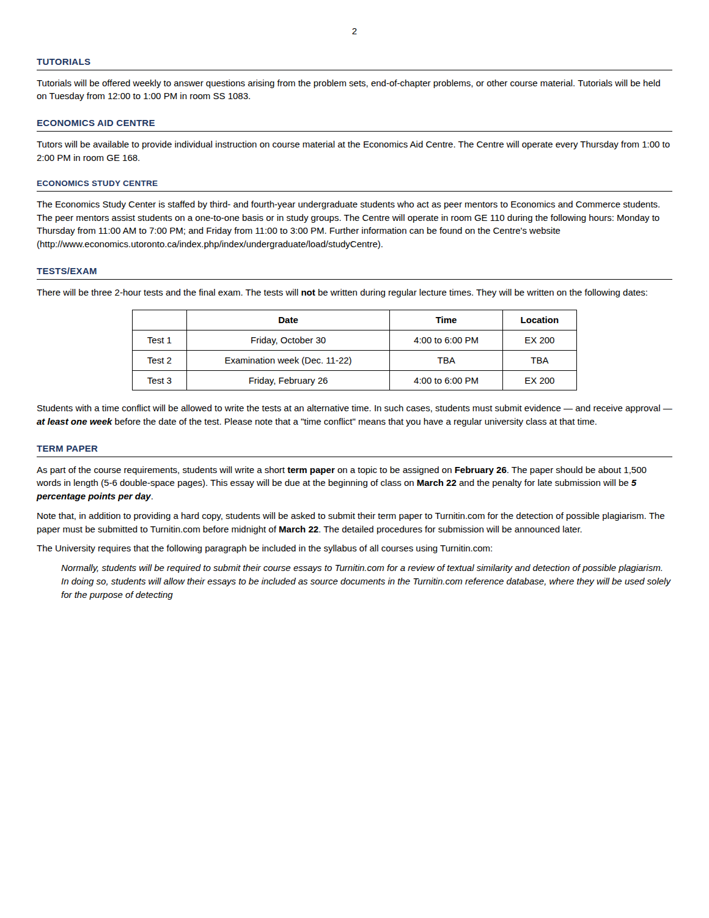2
TUTORIALS
Tutorials will be offered weekly to answer questions arising from the problem sets, end-of-chapter problems, or other course material. Tutorials will be held on Tuesday from 12:00 to 1:00 PM in room SS 1083.
ECONOMICS AID CENTRE
Tutors will be available to provide individual instruction on course material at the Economics Aid Centre. The Centre will operate every Thursday from 1:00 to 2:00 PM in room GE 168.
ECONOMICS STUDY CENTRE
The Economics Study Center is staffed by third- and fourth-year undergraduate students who act as peer mentors to Economics and Commerce students. The peer mentors assist students on a one-to-one basis or in study groups. The Centre will operate in room GE 110 during the following hours: Monday to Thursday from 11:00 AM to 7:00 PM; and Friday from 11:00 to 3:00 PM. Further information can be found on the Centre's website (http://www.economics.utoronto.ca/index.php/index/undergraduate/load/studyCentre).
TESTS/EXAM
There will be three 2-hour tests and the final exam. The tests will not be written during regular lecture times. They will be written on the following dates:
| | Date | Time | Location |
| Test 1 | Friday, October 30 | 4:00 to 6:00 PM | EX 200 |
| Test 2 | Examination week (Dec. 11-22) | TBA | TBA |
| Test 3 | Friday, February 26 | 4:00 to 6:00 PM | EX 200 |
Students with a time conflict will be allowed to write the tests at an alternative time. In such cases, students must submit evidence — and receive approval — at least one week before the date of the test. Please note that a "time conflict" means that you have a regular university class at that time.
TERM PAPER
As part of the course requirements, students will write a short term paper on a topic to be assigned on February 26. The paper should be about 1,500 words in length (5-6 double-space pages). This essay will be due at the beginning of class on March 22 and the penalty for late submission will be 5 percentage points per day.
Note that, in addition to providing a hard copy, students will be asked to submit their term paper to Turnitin.com for the detection of possible plagiarism. The paper must be submitted to Turnitin.com before midnight of March 22. The detailed procedures for submission will be announced later.
The University requires that the following paragraph be included in the syllabus of all courses using Turnitin.com:
Normally, students will be required to submit their course essays to Turnitin.com for a review of textual similarity and detection of possible plagiarism. In doing so, students will allow their essays to be included as source documents in the Turnitin.com reference database, where they will be used solely for the purpose of detecting